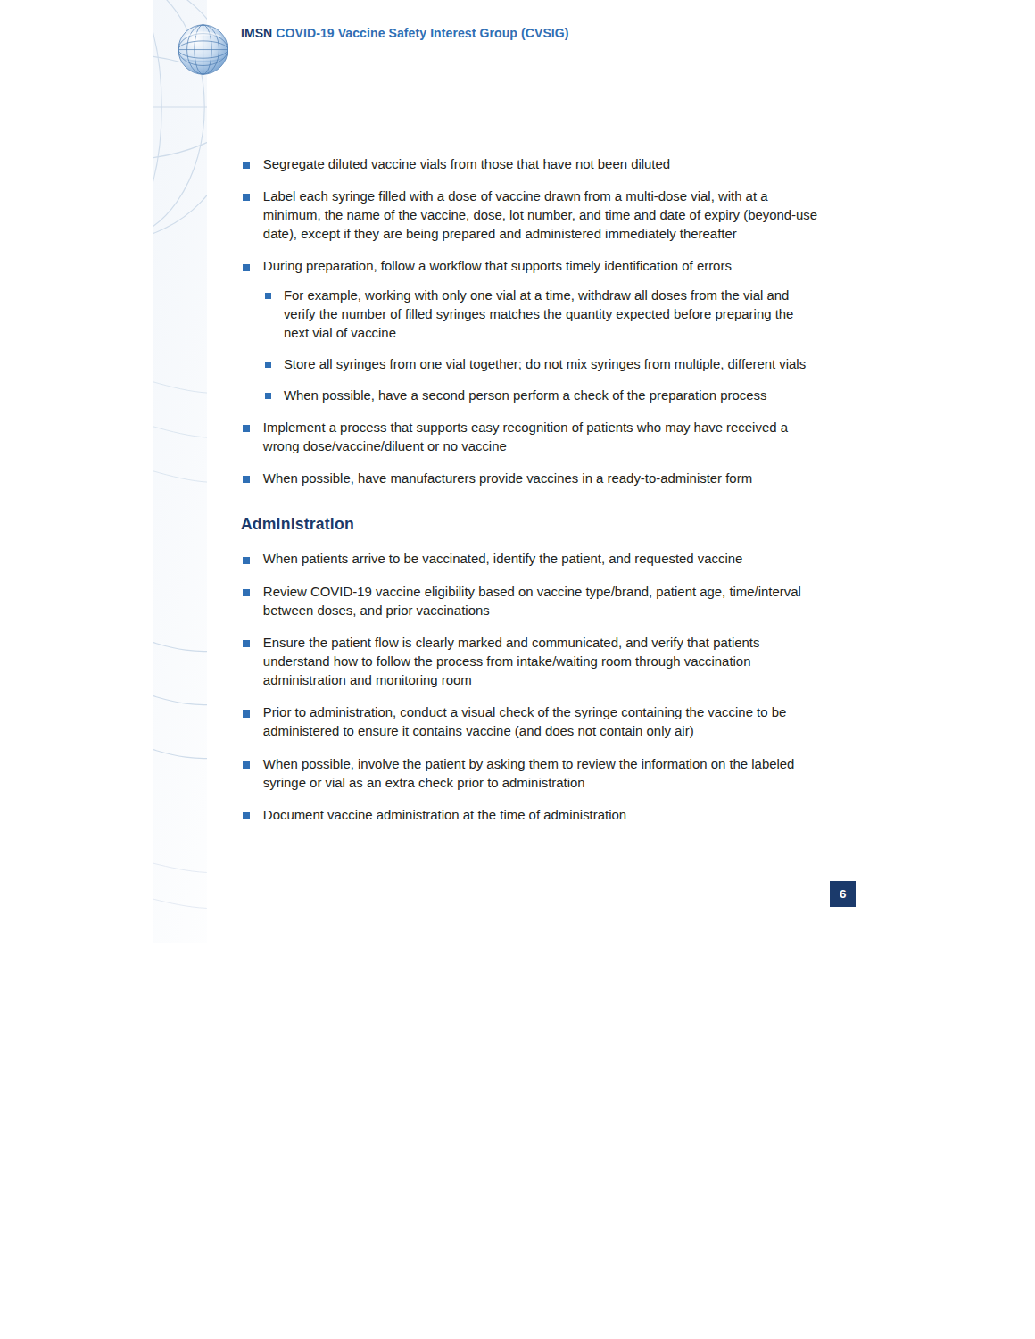IMSN COVID-19 Vaccine Safety Interest Group (CVSIG)
Segregate diluted vaccine vials from those that have not been diluted
Label each syringe filled with a dose of vaccine drawn from a multi-dose vial, with at a minimum, the name of the vaccine, dose, lot number, and time and date of expiry (beyond-use date), except if they are being prepared and administered immediately thereafter
During preparation, follow a workflow that supports timely identification of errors
For example, working with only one vial at a time, withdraw all doses from the vial and verify the number of filled syringes matches the quantity expected before preparing the next vial of vaccine
Store all syringes from one vial together; do not mix syringes from multiple, different vials
When possible, have a second person perform a check of the preparation process
Implement a process that supports easy recognition of patients who may have received a wrong dose/vaccine/diluent or no vaccine
When possible, have manufacturers provide vaccines in a ready-to-administer form
Administration
When patients arrive to be vaccinated, identify the patient, and requested vaccine
Review COVID-19 vaccine eligibility based on vaccine type/brand, patient age, time/interval between doses, and prior vaccinations
Ensure the patient flow is clearly marked and communicated, and verify that patients understand how to follow the process from intake/waiting room through vaccination administration and monitoring room
Prior to administration, conduct a visual check of the syringe containing the vaccine to be administered to ensure it contains vaccine (and does not contain only air)
When possible, involve the patient by asking them to review the information on the labeled syringe or vial as an extra check prior to administration
Document vaccine administration at the time of administration
6